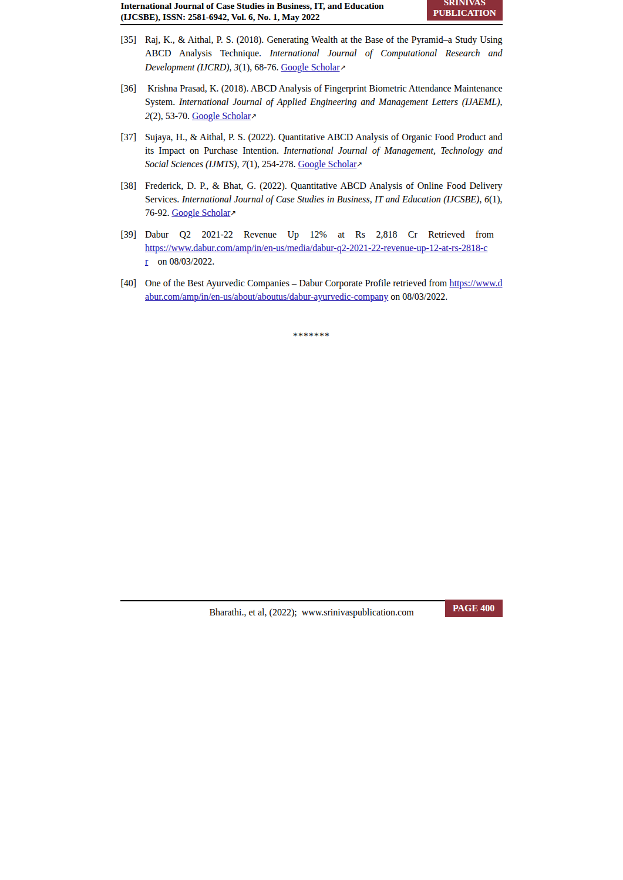International Journal of Case Studies in Business, IT, and Education
(IJCSBE), ISSN: 2581-6942, Vol. 6, No. 1, May 2022
SRINIVAS
PUBLICATION
[35] Raj, K., & Aithal, P. S. (2018). Generating Wealth at the Base of the Pyramid–a Study Using ABCD Analysis Technique. International Journal of Computational Research and Development (IJCRD), 3(1), 68-76. Google Scholar↗
[36] Krishna Prasad, K. (2018). ABCD Analysis of Fingerprint Biometric Attendance Maintenance System. International Journal of Applied Engineering and Management Letters (IJAEML), 2(2), 53-70. Google Scholar↗
[37] Sujaya, H., & Aithal, P. S. (2022). Quantitative ABCD Analysis of Organic Food Product and its Impact on Purchase Intention. International Journal of Management, Technology and Social Sciences (IJMTS), 7(1), 254-278. Google Scholar↗
[38] Frederick, D. P., & Bhat, G. (2022). Quantitative ABCD Analysis of Online Food Delivery Services. International Journal of Case Studies in Business, IT and Education (IJCSBE), 6(1), 76-92. Google Scholar↗
[39] Dabur Q2 2021-22 Revenue Up 12% at Rs 2,818 Cr Retrieved from https://www.dabur.com/amp/in/en-us/media/dabur-q2-2021-22-revenue-up-12-at-rs-2818-cr on 08/03/2022.
[40] One of the Best Ayurvedic Companies – Dabur Corporate Profile retrieved from https://www.dabur.com/amp/in/en-us/about/aboutus/dabur-ayurvedic-company on 08/03/2022.
*******
Bharathi., et al, (2022); www.srinivaspublication.com
PAGE 400